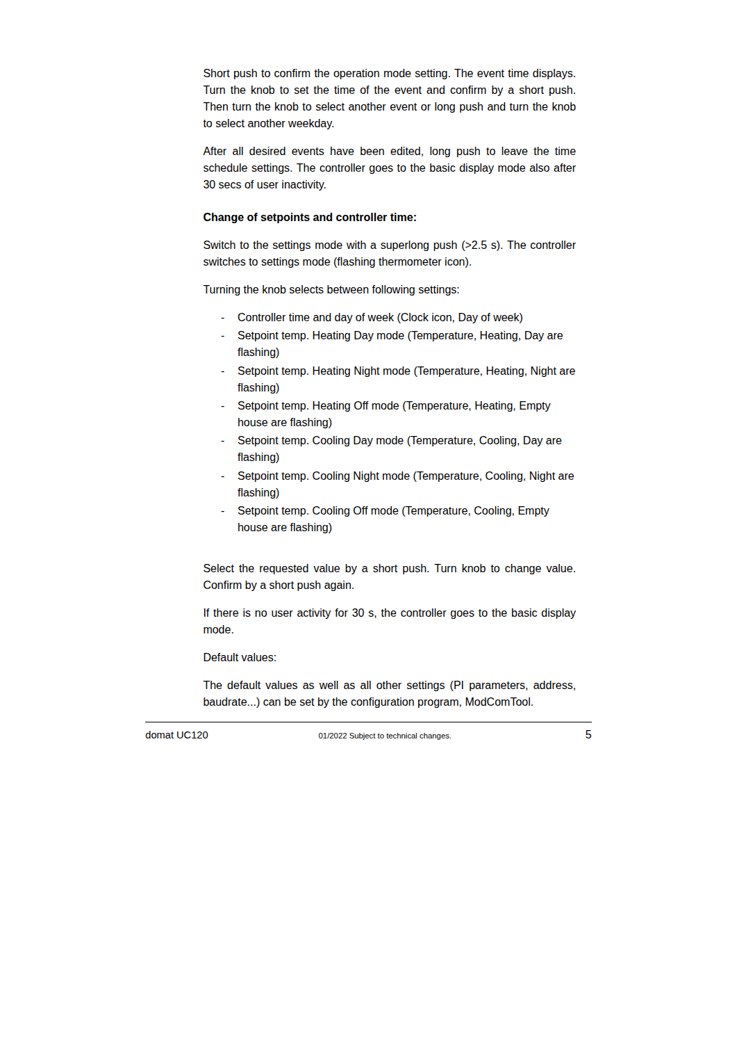Short push to confirm the operation mode setting. The event time displays. Turn the knob to set the time of the event and confirm by a short push. Then turn the knob to select another event or long push and turn the knob to select another weekday.
After all desired events have been edited, long push to leave the time schedule settings. The controller goes to the basic display mode also after 30 secs of user inactivity.
Change of setpoints and controller time:
Switch to the settings mode with a superlong push (>2.5 s). The controller switches to settings mode (flashing thermometer icon).
Turning the knob selects between following settings:
Controller time and day of week (Clock icon, Day of week)
Setpoint temp. Heating Day mode (Temperature, Heating, Day are flashing)
Setpoint temp. Heating Night mode (Temperature, Heating, Night are flashing)
Setpoint temp. Heating Off mode (Temperature, Heating, Empty house are flashing)
Setpoint temp. Cooling Day mode (Temperature, Cooling, Day are flashing)
Setpoint temp. Cooling Night mode (Temperature, Cooling, Night are flashing)
Setpoint temp. Cooling Off mode (Temperature, Cooling, Empty house are flashing)
Select the requested value by a short push. Turn knob to change value. Confirm by a short push again.
If there is no user activity for 30 s, the controller goes to the basic display mode.
Default values:
The default values as well as all other settings (PI parameters, address, baudrate...) can be set by the configuration program, ModComTool.
domat UC120
01/2022 Subject to technical changes.
5